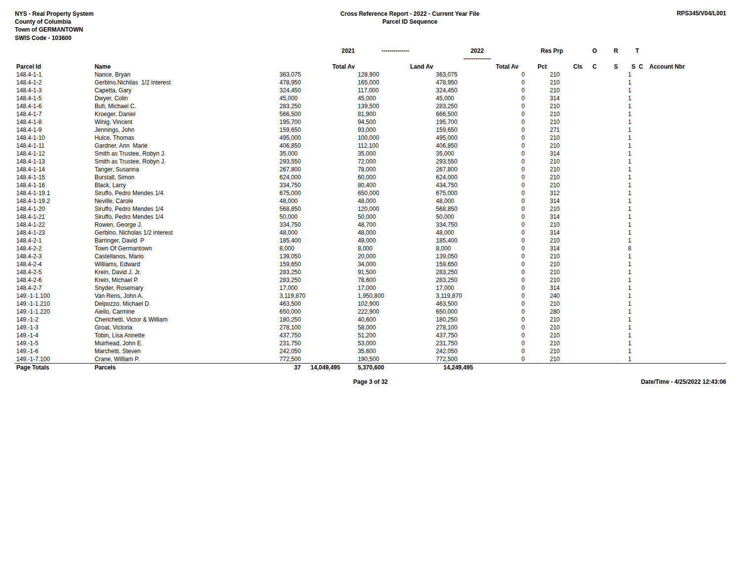NYS - Real Property System
County of Columbia
Town of GERMANTOWN
SWIS Code - 103600
RPS345/V04/L001
Cross Reference Report - 2022 - Current Year File
Parcel ID Sequence
| | | 2021 | -------------- | 2022 | Res Prp | O | R | T | |
| --- | --- | --- | --- | --- | --- | --- | --- | --- | --- |
| | | | | -------------- | |
| Parcel Id | Name | Total Av | Land Av | Total Av | Pct | Cls | C | S | S C | Account Nbr |
| 148.4-1-1 | Nance, Bryan | 363,075 | 128,900 | 363,075 | 0 | 210 | | | 1 | |
| 148.4-1-2 | Gerbino,Nichilas 1/2 interest | 478,950 | 165,000 | 478,950 | 0 | 210 | | | 1 | |
| 148.4-1-3 | Capetta, Gary | 324,450 | 117,000 | 324,450 | 0 | 210 | | | 1 | |
| 148.4-1-5 | Dwyer, Colin | 45,000 | 45,000 | 45,000 | 0 | 314 | | | 1 | |
| 148.4-1-6 | Bufi, Michael C. | 283,250 | 139,500 | 283,250 | 0 | 210 | | | 1 | |
| 148.4-1-7 | Kroeger, Daniel | 566,500 | 81,900 | 666,500 | 0 | 210 | | | 1 | |
| 148.4-1-8 | Winig, Vincent | 195,700 | 94,500 | 195,700 | 0 | 210 | | | 1 | |
| 148.4-1-9 | Jennings, John | 159,650 | 93,000 | 159,650 | 0 | 271 | | | 1 | |
| 148.4-1-10 | Hulce, Thomas | 495,000 | 100,000 | 495,000 | 0 | 210 | | | 1 | |
| 148.4-1-11 | Gardner, Ann Marie | 406,850 | 112,100 | 406,850 | 0 | 210 | | | 1 | |
| 148.4-1-12 | Smith as Trustee, Robyn J. | 35,000 | 35,000 | 35,000 | 0 | 314 | | | 1 | |
| 148.4-1-13 | Smith as Trustee, Robyn J. | 293,550 | 72,000 | 293,550 | 0 | 210 | | | 1 | |
| 148.4-1-14 | Tanger, Susanna | 267,800 | 78,000 | 267,800 | 0 | 210 | | | 1 | |
| 148.4-1-15 | Burstall, Simon | 624,000 | 60,000 | 624,000 | 0 | 210 | | | 1 | |
| 148.4-1-16 | Black, Larry | 334,750 | 80,400 | 434,750 | 0 | 210 | | | 1 | |
| 148.4-1-19.1 | Siruffo, Pedro Mendes 1/4 | 675,000 | 650,000 | 675,000 | 0 | 312 | | | 1 | |
| 148.4-1-19.2 | Neville, Carole | 48,000 | 48,000 | 48,000 | 0 | 314 | | | 1 | |
| 148.4-1-20 | Siruffo, Pedro Mendes 1/4 | 568,850 | 120,000 | 568,850 | 0 | 210 | | | 1 | |
| 148.4-1-21 | Siruffo, Pedro Mendes 1/4 | 50,000 | 50,000 | 50,000 | 0 | 314 | | | 1 | |
| 148.4-1-22 | Rowen, George J. | 334,750 | 48,700 | 334,750 | 0 | 210 | | | 1 | |
| 148.4-1-23 | Gerbino, Nicholas 1/2 interest | 48,000 | 48,000 | 48,000 | 0 | 314 | | | 1 | |
| 148.4-2-1 | Barringer, David P | 185,400 | 49,000 | 185,400 | 0 | 210 | | | 1 | |
| 148.4-2-2 | Town Of Germantown | 8,000 | 8,000 | 8,000 | 0 | 314 | | | 8 | |
| 148.4-2-3 | Castellanos, Mario | 139,050 | 20,000 | 139,050 | 0 | 210 | | | 1 | |
| 148.4-2-4 | Williams, Edward | 159,650 | 34,000 | 159,650 | 0 | 210 | | | 1 | |
| 148.4-2-5 | Krein, David J. Jr. | 283,250 | 91,500 | 283,250 | 0 | 210 | | | 1 | |
| 148.4-2-6 | Krein, Michael P. | 283,250 | 78,600 | 283,250 | 0 | 210 | | | 1 | |
| 148.4-2-7 | Snyder, Rosemary | 17,000 | 17,000 | 17,000 | 0 | 314 | | | 1 | |
| 149.-1-1.100 | Van Rens, John A. | 3,119,870 | 1,950,800 | 3,119,870 | 0 | 240 | | | 1 | |
| 149.-1-1.210 | Delpozzo, Michael D. | 463,500 | 102,900 | 463,500 | 0 | 210 | | | 1 | |
| 149.-1-1.220 | Aiello, Carmine | 650,000 | 222,900 | 650,000 | 0 | 280 | | | 1 | |
| 149.-1-2 | Cherichetti, Victor & William | 180,250 | 40,600 | 180,250 | 0 | 210 | | | 1 | |
| 149.-1-3 | Groat, Victoria | 278,100 | 58,000 | 278,100 | 0 | 210 | | | 1 | |
| 149.-1-4 | Tobin, Lisa Annette | 437,750 | 51,200 | 437,750 | 0 | 210 | | | 1 | |
| 149.-1-5 | Muirhead, John E. | 231,750 | 53,000 | 231,750 | 0 | 210 | | | 1 | |
| 149.-1-6 | Marchetti, Steven | 242,050 | 35,600 | 242,050 | 0 | 210 | | | 1 | |
| 149.-1-7.100 | Crane, William P. | 772,500 | 190,500 | 772,500 | 0 | 210 | | | 1 | |
| Page Totals | Parcels | 37 14,049,495 | 5,370,600 | 14,249,495 | |
Page 3 of 32
Date/Time - 4/25/2022 12:43:06